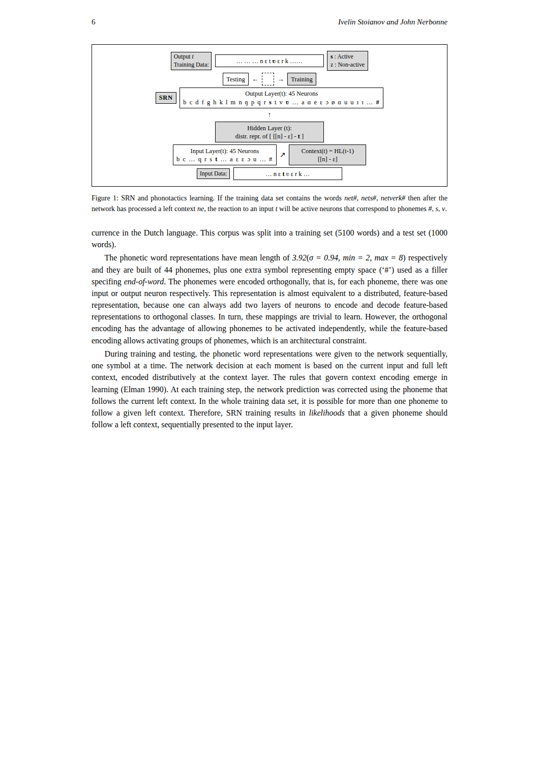6 Ivelin Stoianov and John Nerbonne
Output t
Training Data: … … … n ɛ t ʋ ɛ r k …… s : Active
z : Non-active
Testing ← → Training
SRN Output Layer(t): 45 Neurons
b c d f g h k l m n ŋ p q r s t v ʋ … a ɑ e ɛ ɔ ø ɑ u u ɪ ɪ … #
↑
Hidden Layer (t):
distr. repr. of [ [[n] - ɛ] - t ]
Input Layer(t): 45 Neurons
b c … q r s t … a ɛ ɛ ɔ u … # ↗ Context(t) = HL(t-1)
[[n] - ɛ]
Input Data: … n ɛ t ʋ ɛ r k …
Figure 1: SRN and phonotactics learning. If the training data set contains the words net#, nets#, netverk# then after the network has processed a left context ne, the reaction to an input t will be active neurons that correspond to phonemes #, s, v.
currence in the Dutch language. This corpus was split into a training set (5100 words) and a test set (1000 words).
The phonetic word representations have mean length of 3.92(σ = 0.94, min = 2, max = 8) respectively and they are built of 44 phonemes, plus one extra symbol representing empty space (‘#’) used as a filler specifing end-of-word. The phonemes were encoded orthogonally, that is, for each phoneme, there was one input or output neuron respectively. This representation is almost equivalent to a distributed, feature-based representation, because one can always add two layers of neurons to encode and decode feature-based representations to orthogonal classes. In turn, these mappings are trivial to learn. However, the orthogonal encoding has the advantage of allowing phonemes to be activated independently, while the feature-based encoding allows activating groups of phonemes, which is an architectural constraint.
During training and testing, the phonetic word representations were given to the network sequentially, one symbol at a time. The network decision at each moment is based on the current input and full left context, encoded distributively at the context layer. The rules that govern context encoding emerge in learning (Elman 1990). At each training step, the network prediction was corrected using the phoneme that follows the current left context. In the whole training data set, it is possible for more than one phoneme to follow a given left context. Therefore, SRN training results in likelihoods that a given phoneme should follow a left context, sequentially presented to the input layer.